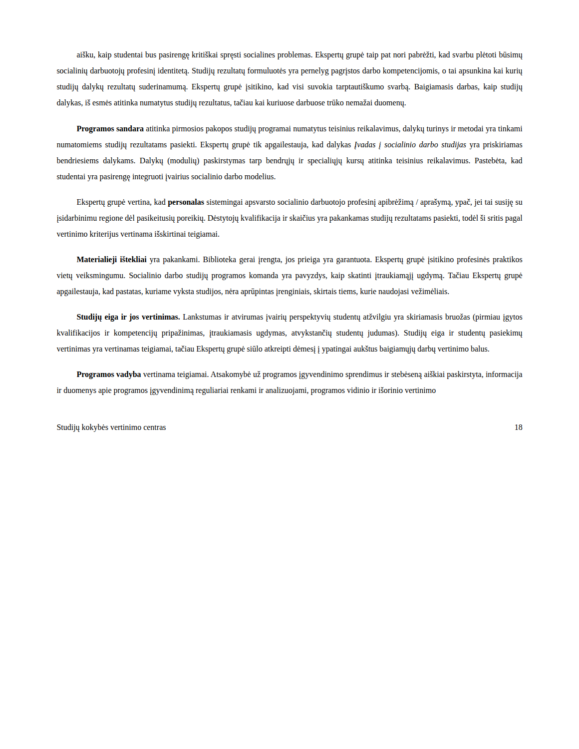aišku, kaip studentai bus pasirengę kritiškai spręsti socialines problemas. Ekspertų grupė taip pat nori pabrėžti, kad svarbu plėtoti būsimų socialinių darbuotojų profesinį identitetą. Studijų rezultatų formuluotės yra pernelyg pagrįstos darbo kompetencijomis, o tai apsunkina kai kurių studijų dalykų rezultatų suderinamumą. Ekspertų grupė įsitikino, kad visi suvokia tarptautiškumo svarbą. Baigiamasis darbas, kaip studijų dalykas, iš esmės atitinka numatytus studijų rezultatus, tačiau kai kuriuose darbuose trūko nemažai duomenų.
Programos sandara atitinka pirmosios pakopos studijų programai numatytus teisinius reikalavimus, dalykų turinys ir metodai yra tinkami numatomiems studijų rezultatams pasiekti. Ekspertų grupė tik apgailestauja, kad dalykas Įvadas į socialinio darbo studijas yra priskiriamas bendriesiems dalykams. Dalykų (modulių) paskirstymas tarp bendrųjų ir specialiųjų kursų atitinka teisinius reikalavimus. Pastebėta, kad studentai yra pasirengę integruoti įvairius socialinio darbo modelius.
Ekspertų grupė vertina, kad personalas sistemingai apsvarsto socialinio darbuotojo profesinį apibrėžimą / aprašymą, ypač, jei tai susiję su įsidarbinimu regione dėl pasikeitusių poreikių. Dėstytojų kvalifikacija ir skaičius yra pakankamas studijų rezultatams pasiekti, todėl ši sritis pagal vertinimo kriterijus vertinama išskirtinai teigiamai.
Materialieji ištekliai yra pakankami. Biblioteka gerai įrengta, jos prieiga yra garantuota. Ekspertų grupė įsitikino profesinės praktikos vietų veiksmingumu. Socialinio darbo studijų programos komanda yra pavyzdys, kaip skatinti įtraukiamąjį ugdymą. Tačiau Ekspertų grupė apgailestauja, kad pastatas, kuriame vyksta studijos, nėra aprūpintas įrenginiais, skirtais tiems, kurie naudojasi vežimėliais.
Studijų eiga ir jos vertinimas. Lankstumas ir atvirumas įvairių perspektyvių studentų atžvilgiu yra skiriamasis bruožas (pirmiau įgytos kvalifikacijos ir kompetencijų pripažinimas, įtraukiamasis ugdymas, atvykstančių studentų judumas). Studijų eiga ir studentų pasiekimų vertinimas yra vertinamas teigiamai, tačiau Ekspertų grupė siūlo atkreipti dėmesį į ypatingai aukštus baigiamųjų darbų vertinimo balus.
Programos vadyba vertinama teigiamai. Atsakomybė už programos įgyvendinimo sprendimus ir stebėseną aiškiai paskirstyta, informacija ir duomenys apie programos įgyvendinimą reguliariai renkami ir analizuojami, programos vidinio ir išorinio vertinimo
Studijų kokybės vertinimo centras 18